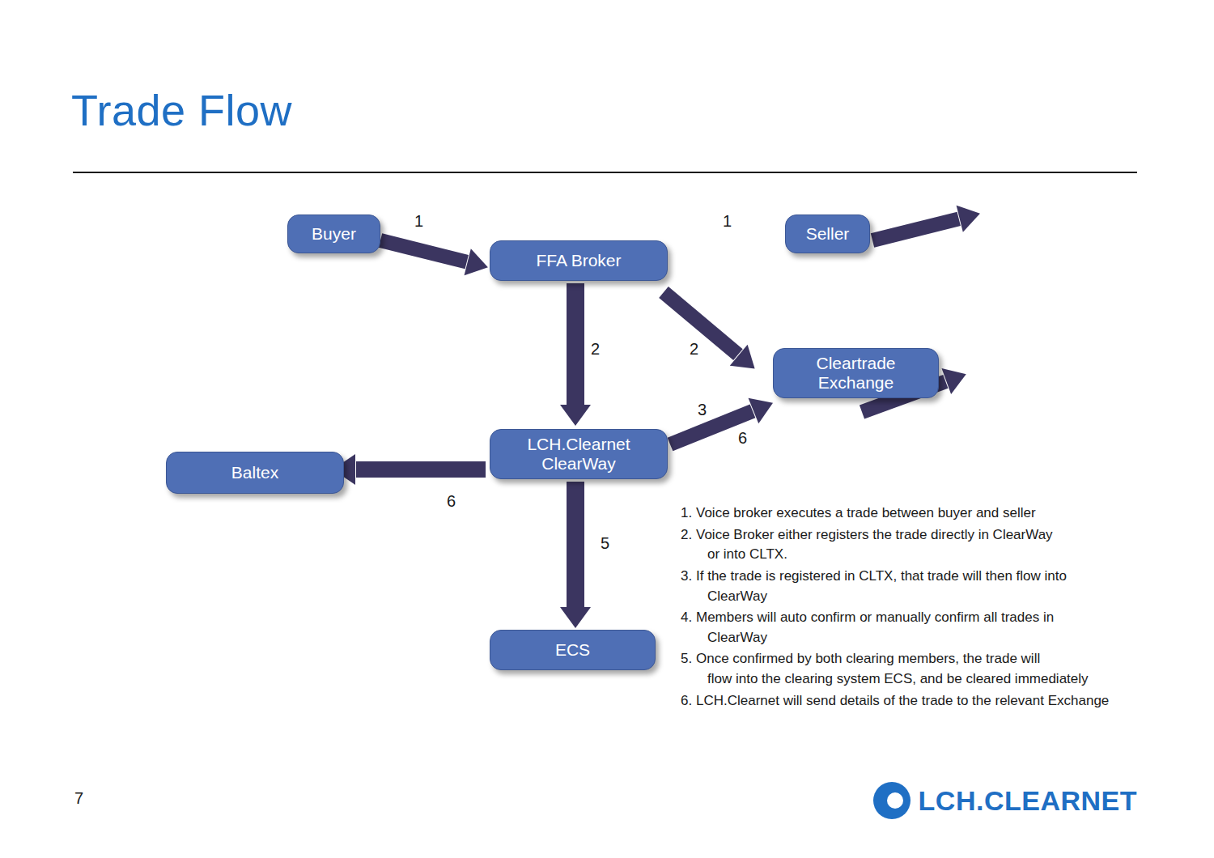Trade Flow
Buyer
Seller
FFA Broker
Cleartrade
Exchange
LCH.Clearnet
ClearWay
Baltex
ECS
1
1
2
2
3
6
6
5
Voice broker executes a trade between buyer and seller
Voice Broker either registers the trade directly in ClearWayor into CLTX.
If the trade is registered in CLTX, that trade will then flow intoClearWay
Members will auto confirm or manually confirm all trades inClearWay
Once confirmed by both clearing members, the trade willflow into the clearing system ECS, and be cleared immediately
LCH.Clearnet will send details of the trade to the relevant Exchange
7
LCH.CLEARNET